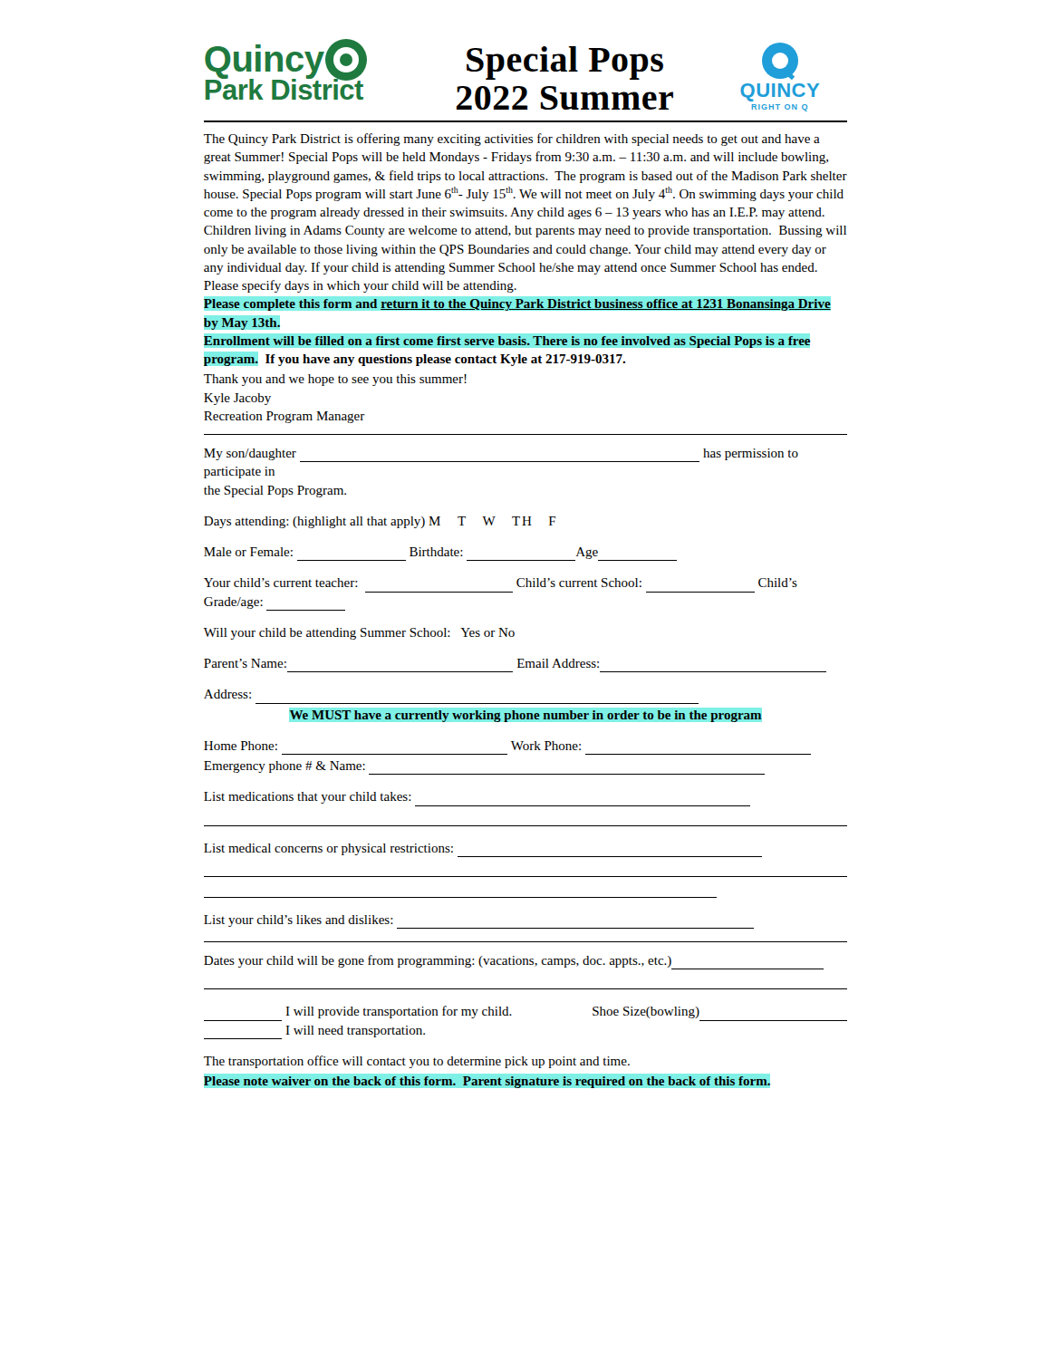Quincy
Park District
Special Pops2022 Summer
QUINCY
RIGHT ON Q
The Quincy Park District is offering many exciting activities for children with special needs to get out and have a great Summer! Special Pops will be held Mondays - Fridays from 9:30 a.m. – 11:30 a.m. and will include bowling, swimming, playground games, & field trips to local attractions. The program is based out of the Madison Park shelter house. Special Pops program will start June 6th- July 15th. We will not meet on July 4th. On swimming days your child come to the program already dressed in their swimsuits. Any child ages 6 – 13 years who has an I.E.P. may attend. Children living in Adams County are welcome to attend, but parents may need to provide transportation. Bussing will only be available to those living within the QPS Boundaries and could change. Your child may attend every day or any individual day. If your child is attending Summer School he/she may attend once Summer School has ended. Please specify days in which your child will be attending.
Please complete this form and return it to the Quincy Park District business office at 1231 Bonansinga Drive by May 13th.
Enrollment will be filled on a first come first serve basis. There is no fee involved as Special Pops is a free program. If you have any questions please contact Kyle at 217-919-0317.
Thank you and we hope to see you this summer!
Kyle Jacoby
Recreation Program Manager
My son/daughter has permission to participate in
the Special Pops Program.
Days attending: (highlight all that apply) M T W TH F
Male or Female: Birthdate: Age
Your child’s current teacher: Child’s current School: Child’s Grade/age:
Will your child be attending Summer School: Yes or No
Parent’s Name: Email Address:
Address:
We MUST have a currently working phone number in order to be in the program
Home Phone: Work Phone:
Emergency phone # & Name:
List medications that your child takes:
List medical concerns or physical restrictions:
List your child’s likes and dislikes:
Dates your child will be gone from programming: (vacations, camps, doc. appts., etc.)
I will provide transportation for my child.
Shoe Size(bowling)
I will need transportation.
The transportation office will contact you to determine pick up point and time.
Please note waiver on the back of this form. Parent signature is required on the back of this form.